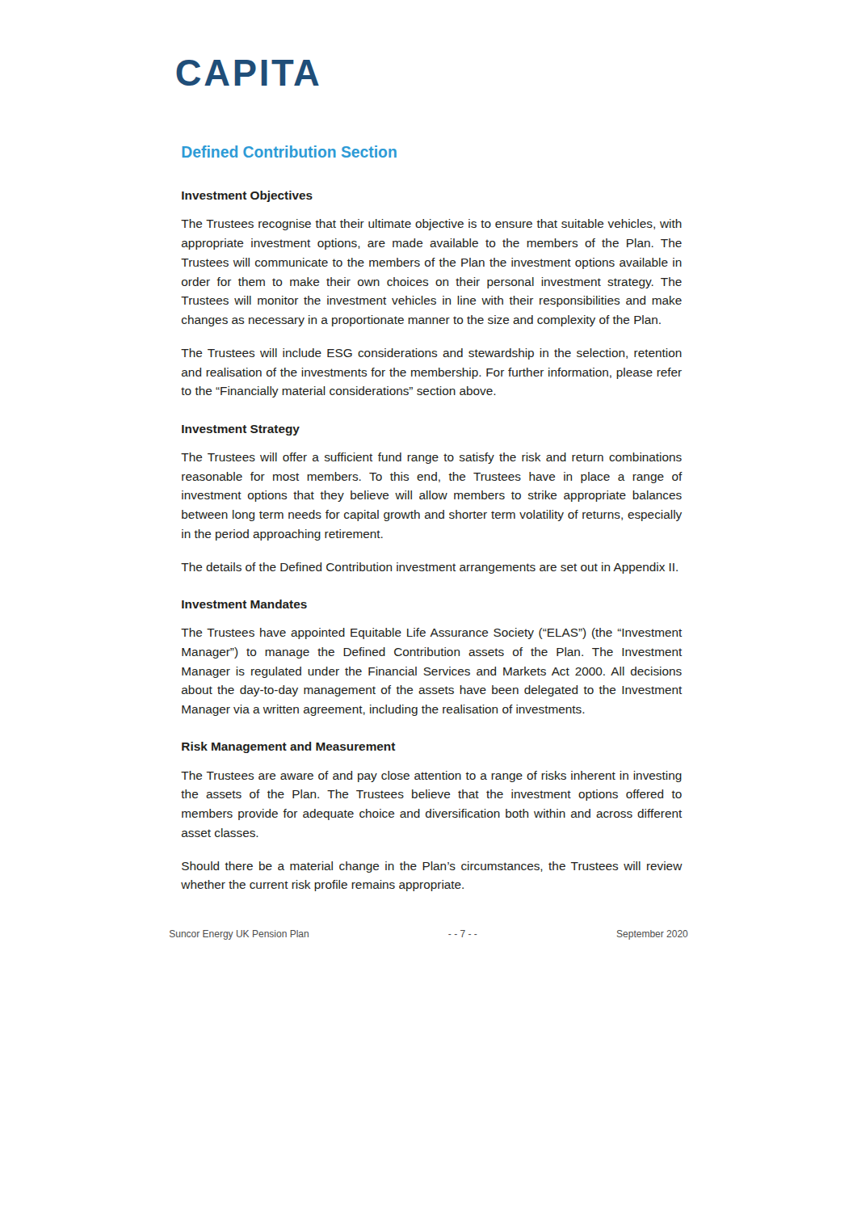CAPITA
Defined Contribution Section
Investment Objectives
The Trustees recognise that their ultimate objective is to ensure that suitable vehicles, with appropriate investment options, are made available to the members of the Plan. The Trustees will communicate to the members of the Plan the investment options available in order for them to make their own choices on their personal investment strategy. The Trustees will monitor the investment vehicles in line with their responsibilities and make changes as necessary in a proportionate manner to the size and complexity of the Plan.
The Trustees will include ESG considerations and stewardship in the selection, retention and realisation of the investments for the membership. For further information, please refer to the “Financially material considerations” section above.
Investment Strategy
The Trustees will offer a sufficient fund range to satisfy the risk and return combinations reasonable for most members. To this end, the Trustees have in place a range of investment options that they believe will allow members to strike appropriate balances between long term needs for capital growth and shorter term volatility of returns, especially in the period approaching retirement.
The details of the Defined Contribution investment arrangements are set out in Appendix II.
Investment Mandates
The Trustees have appointed Equitable Life Assurance Society (“ELAS”) (the “Investment Manager”) to manage the Defined Contribution assets of the Plan. The Investment Manager is regulated under the Financial Services and Markets Act 2000. All decisions about the day-to-day management of the assets have been delegated to the Investment Manager via a written agreement, including the realisation of investments.
Risk Management and Measurement
The Trustees are aware of and pay close attention to a range of risks inherent in investing the assets of the Plan. The Trustees believe that the investment options offered to members provide for adequate choice and diversification both within and across different asset classes.
Should there be a material change in the Plan’s circumstances, the Trustees will review whether the current risk profile remains appropriate.
Suncor Energy UK Pension Plan
- - 7 - -
September 2020